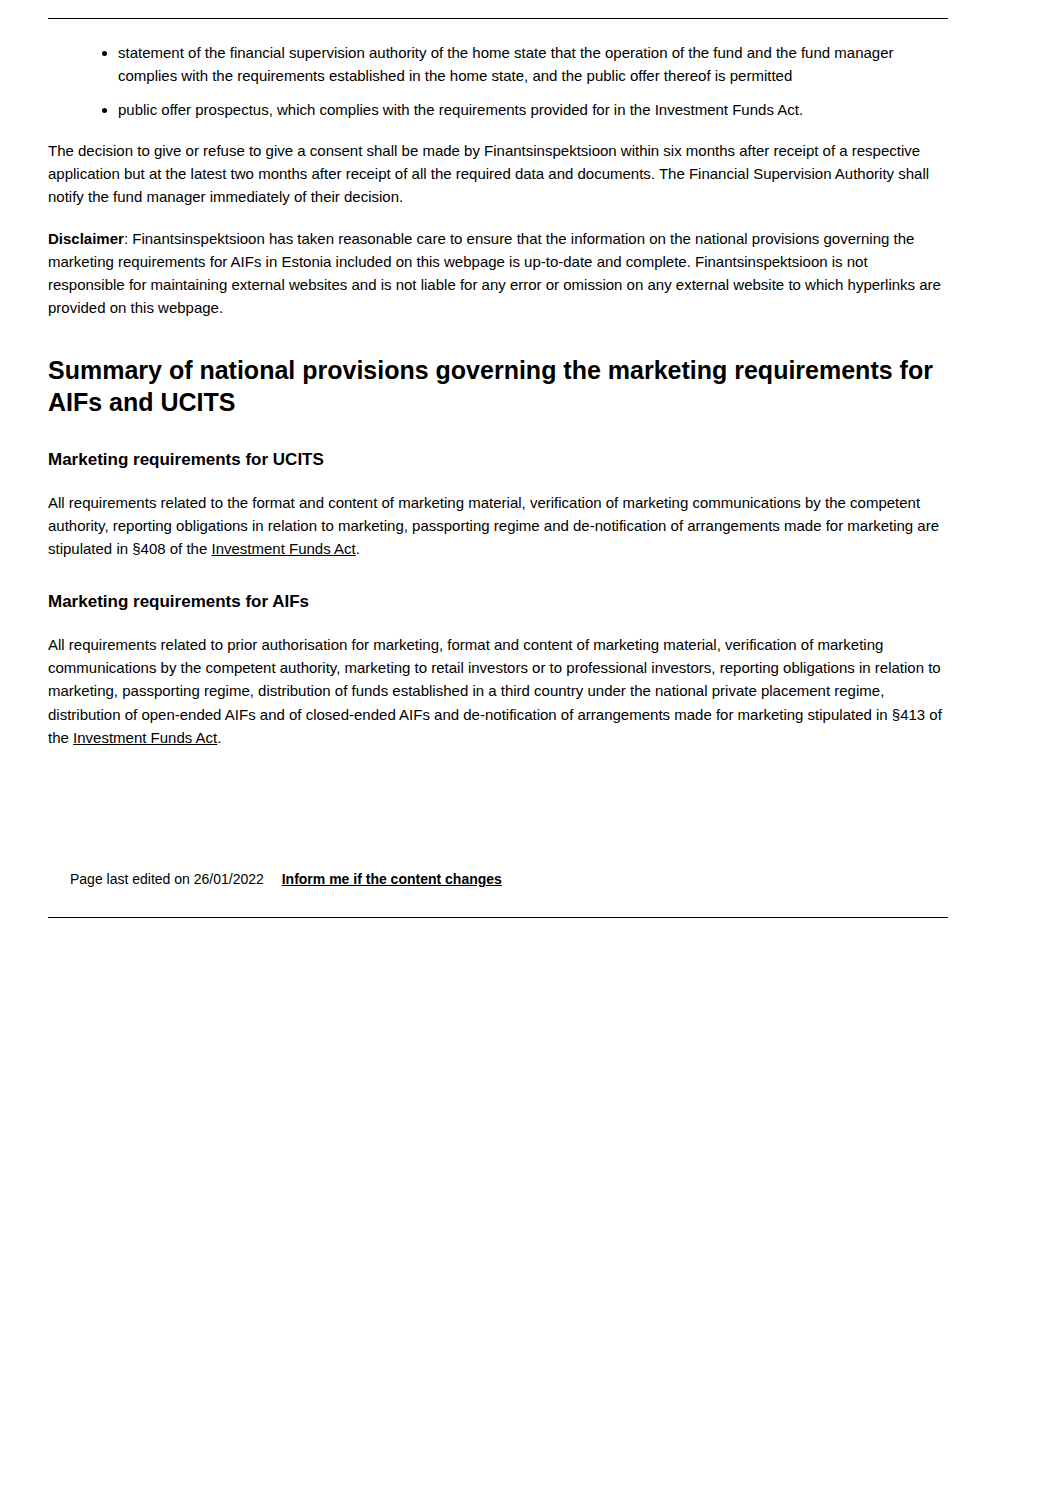statement of the financial supervision authority of the home state that the operation of the fund and the fund manager complies with the requirements established in the home state, and the public offer thereof is permitted
public offer prospectus, which complies with the requirements provided for in the Investment Funds Act.
The decision to give or refuse to give a consent shall be made by Finantsinspektsioon within six months after receipt of a respective application but at the latest two months after receipt of all the required data and documents. The Financial Supervision Authority shall notify the fund manager immediately of their decision.
Disclaimer: Finantsinspektsioon has taken reasonable care to ensure that the information on the national provisions governing the marketing requirements for AIFs in Estonia included on this webpage is up-to-date and complete. Finantsinspektsioon is not responsible for maintaining external websites and is not liable for any error or omission on any external website to which hyperlinks are provided on this webpage.
Summary of national provisions governing the marketing requirements for AIFs and UCITS
Marketing requirements for UCITS
All requirements related to the format and content of marketing material, verification of marketing communications by the competent authority, reporting obligations in relation to marketing, passporting regime and de-notification of arrangements made for marketing are stipulated in §408 of the Investment Funds Act.
Marketing requirements for AIFs
All requirements related to prior authorisation for marketing, format and content of marketing material, verification of marketing communications by the competent authority, marketing to retail investors or to professional investors, reporting obligations in relation to marketing, passporting regime, distribution of funds established in a third country under the national private placement regime, distribution of open-ended AIFs and of closed-ended AIFs and de-notification of arrangements made for marketing stipulated in §413 of the Investment Funds Act.
Page last edited on 26/01/2022 Inform me if the content changes